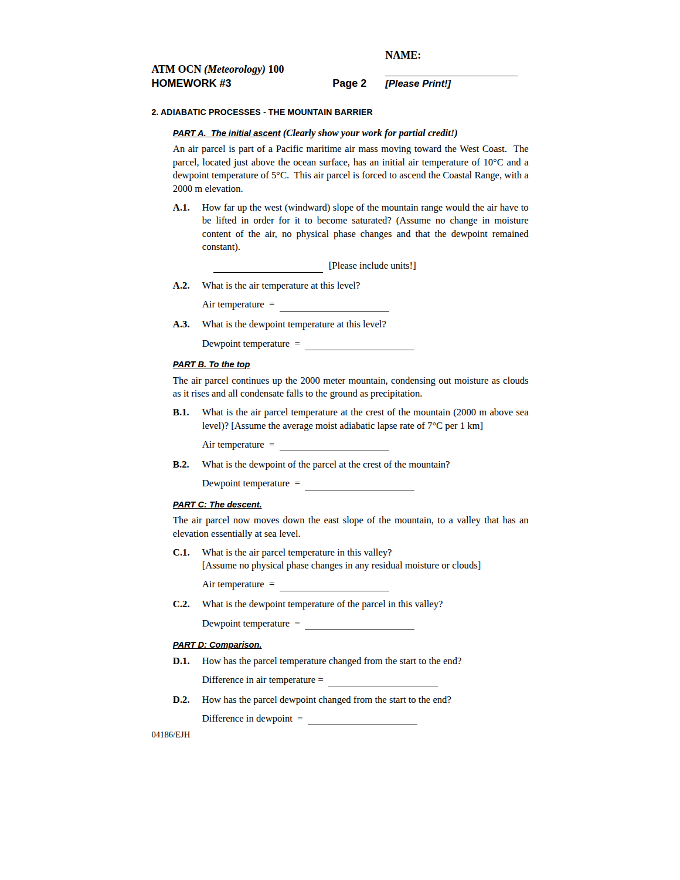| ATM OCN (Meteorology) 100 | | NAME: |
| HOMEWORK #3 | Page 2 | [Please Print!] |
2. ADIABATIC PROCESSES - THE MOUNTAIN BARRIER
PART A. The initial ascent
(Clearly show your work for partial credit!)
An air parcel is part of a Pacific maritime air mass moving toward the West Coast. The parcel, located just above the ocean surface, has an initial air temperature of 10°C and a dewpoint temperature of 5°C. This air parcel is forced to ascend the Coastal Range, with a 2000 m elevation.
A.1.
How far up the west (windward) slope of the mountain range would the air have to be lifted in order for it to become saturated? (Assume no change in moisture content of the air, no physical phase changes and that the dewpoint remained constant).
[Please include units!]
A.2.
What is the air temperature at this level?
Air temperature =
A.3.
What is the dewpoint temperature at this level?
Dewpoint temperature =
PART B. To the top
The air parcel continues up the 2000 meter mountain, condensing out moisture as clouds as it rises and all condensate falls to the ground as precipitation.
B.1.
What is the air parcel temperature at the crest of the mountain (2000 m above sea level)? [Assume the average moist adiabatic lapse rate of 7°C per 1 km]
Air temperature =
B.2.
What is the dewpoint of the parcel at the crest of the mountain?
Dewpoint temperature =
PART C: The descent.
The air parcel now moves down the east slope of the mountain, to a valley that has an elevation essentially at sea level.
C.1.
What is the air parcel temperature in this valley?
[Assume no physical phase changes in any residual moisture or clouds]
Air temperature =
C.2.
What is the dewpoint temperature of the parcel in this valley?
Dewpoint temperature =
PART D: Comparison.
D.1.
How has the parcel temperature changed from the start to the end?
Difference in air temperature =
D.2.
How has the parcel dewpoint changed from the start to the end?
Difference in dewpoint =
04186/EJH